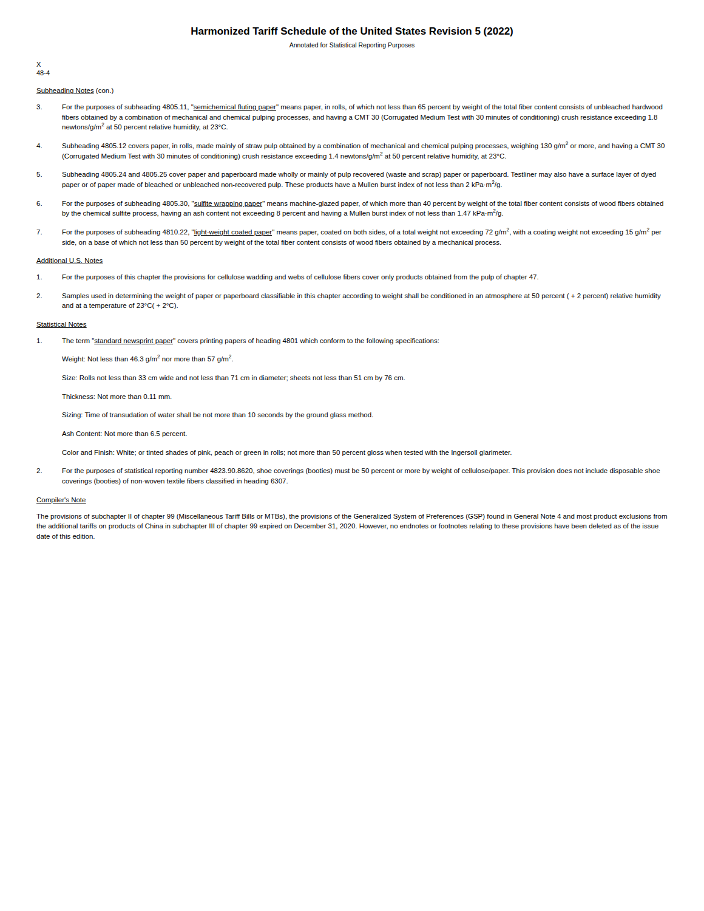Harmonized Tariff Schedule of the United States Revision 5 (2022)
Annotated for Statistical Reporting Purposes
X
48-4
Subheading Notes (con.)
3. For the purposes of subheading 4805.11, "semichemical fluting paper" means paper, in rolls, of which not less than 65 percent by weight of the total fiber content consists of unbleached hardwood fibers obtained by a combination of mechanical and chemical pulping processes, and having a CMT 30 (Corrugated Medium Test with 30 minutes of conditioning) crush resistance exceeding 1.8 newtons/g/m2 at 50 percent relative humidity, at 23°C.
4. Subheading 4805.12 covers paper, in rolls, made mainly of straw pulp obtained by a combination of mechanical and chemical pulping processes, weighing 130 g/m2 or more, and having a CMT 30 (Corrugated Medium Test with 30 minutes of conditioning) crush resistance exceeding 1.4 newtons/g/m2 at 50 percent relative humidity, at 23°C.
5. Subheading 4805.24 and 4805.25 cover paper and paperboard made wholly or mainly of pulp recovered (waste and scrap) paper or paperboard. Testliner may also have a surface layer of dyed paper or of paper made of bleached or unbleached non-recovered pulp. These products have a Mullen burst index of not less than 2 kPa·m2/g.
6. For the purposes of subheading 4805.30, "sulfite wrapping paper" means machine-glazed paper, of which more than 40 percent by weight of the total fiber content consists of wood fibers obtained by the chemical sulfite process, having an ash content not exceeding 8 percent and having a Mullen burst index of not less than 1.47 kPa·m2/g.
7. For the purposes of subheading 4810.22, "light-weight coated paper" means paper, coated on both sides, of a total weight not exceeding 72 g/m2, with a coating weight not exceeding 15 g/m2 per side, on a base of which not less than 50 percent by weight of the total fiber content consists of wood fibers obtained by a mechanical process.
Additional U.S. Notes
1. For the purposes of this chapter the provisions for cellulose wadding and webs of cellulose fibers cover only products obtained from the pulp of chapter 47.
2. Samples used in determining the weight of paper or paperboard classifiable in this chapter according to weight shall be conditioned in an atmosphere at 50 percent ( + 2 percent) relative humidity and at a temperature of 23°C( + 2°C).
Statistical Notes
1. The term "standard newsprint paper" covers printing papers of heading 4801 which conform to the following specifications:
Weight: Not less than 46.3 g/m2 nor more than 57 g/m2.
Size: Rolls not less than 33 cm wide and not less than 71 cm in diameter; sheets not less than 51 cm by 76 cm.
Thickness: Not more than 0.11 mm.
Sizing: Time of transudation of water shall be not more than 10 seconds by the ground glass method.
Ash Content: Not more than 6.5 percent.
Color and Finish: White; or tinted shades of pink, peach or green in rolls; not more than 50 percent gloss when tested with the Ingersoll glarimeter.
2. For the purposes of statistical reporting number 4823.90.8620, shoe coverings (booties) must be 50 percent or more by weight of cellulose/paper. This provision does not include disposable shoe coverings (booties) of non-woven textile fibers classified in heading 6307.
Compiler's Note
The provisions of subchapter II of chapter 99 (Miscellaneous Tariff Bills or MTBs), the provisions of the Generalized System of Preferences (GSP) found in General Note 4 and most product exclusions from the additional tariffs on products of China in subchapter III of chapter 99 expired on December 31, 2020. However, no endnotes or footnotes relating to these provisions have been deleted as of the issue date of this edition.